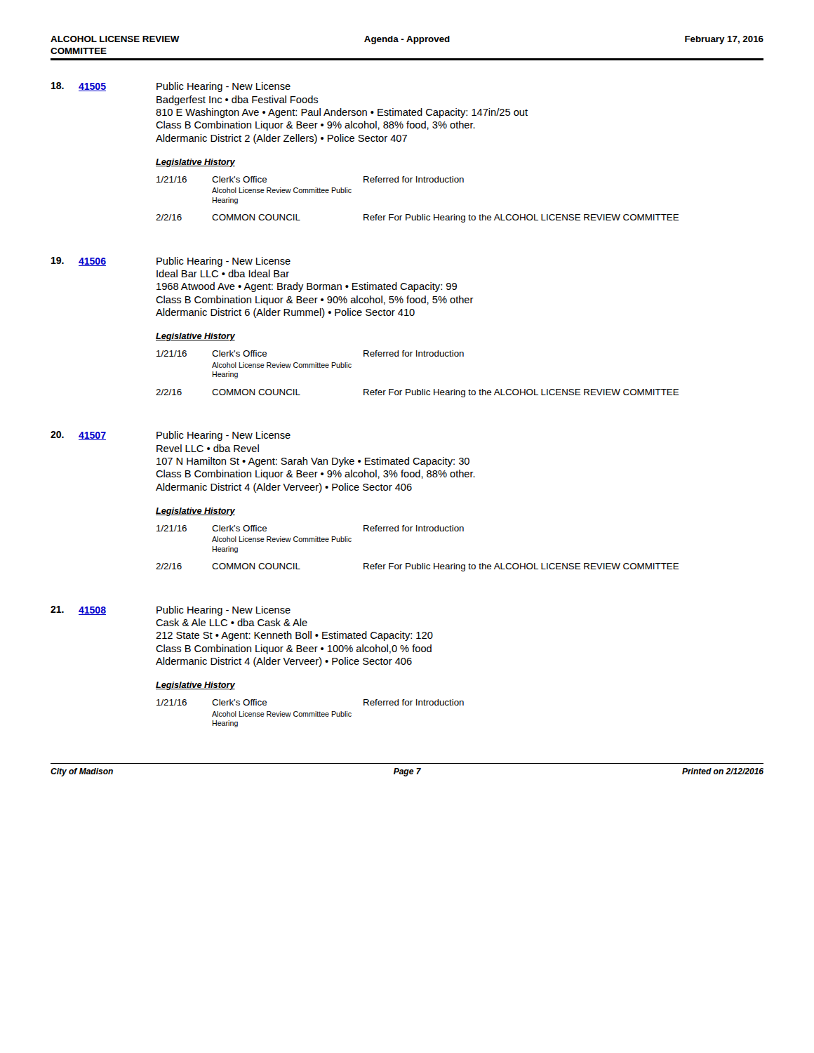ALCOHOL LICENSE REVIEW
COMMITTEE
Agenda - Approved
February 17, 2016
18.
41505
Public Hearing - New License
Badgerfest Inc • dba Festival Foods
810 E Washington Ave • Agent: Paul Anderson • Estimated Capacity: 147in/25 out
Class B Combination Liquor & Beer • 9% alcohol, 88% food, 3% other.
Aldermanic District 2 (Alder Zellers) • Police Sector 407
Legislative History
| 1/21/16 | Clerk's Office Alcohol License Review Committee Public Hearing | Referred for Introduction |
| 2/2/16 | COMMON COUNCIL | Refer For Public Hearing to the ALCOHOL LICENSE REVIEW COMMITTEE |
19.
41506
Public Hearing - New License
Ideal Bar LLC • dba Ideal Bar
1968 Atwood Ave • Agent: Brady Borman • Estimated Capacity: 99
Class B Combination Liquor & Beer • 90% alcohol, 5% food, 5% other
Aldermanic District 6 (Alder Rummel) • Police Sector 410
Legislative History
| 1/21/16 | Clerk's Office Alcohol License Review Committee Public Hearing | Referred for Introduction |
| 2/2/16 | COMMON COUNCIL | Refer For Public Hearing to the ALCOHOL LICENSE REVIEW COMMITTEE |
20.
41507
Public Hearing - New License
Revel LLC • dba Revel
107 N Hamilton St • Agent: Sarah Van Dyke • Estimated Capacity: 30
Class B Combination Liquor & Beer • 9% alcohol, 3% food, 88% other.
Aldermanic District 4 (Alder Verveer) • Police Sector 406
Legislative History
| 1/21/16 | Clerk's Office Alcohol License Review Committee Public Hearing | Referred for Introduction |
| 2/2/16 | COMMON COUNCIL | Refer For Public Hearing to the ALCOHOL LICENSE REVIEW COMMITTEE |
21.
41508
Public Hearing - New License
Cask & Ale LLC • dba Cask & Ale
212 State St • Agent: Kenneth Boll • Estimated Capacity: 120
Class B Combination Liquor & Beer • 100% alcohol,0 % food
Aldermanic District 4 (Alder Verveer) • Police Sector 406
Legislative History
| 1/21/16 | Clerk's Office Alcohol License Review Committee Public Hearing | Referred for Introduction |
City of Madison
Page 7
Printed on 2/12/2016